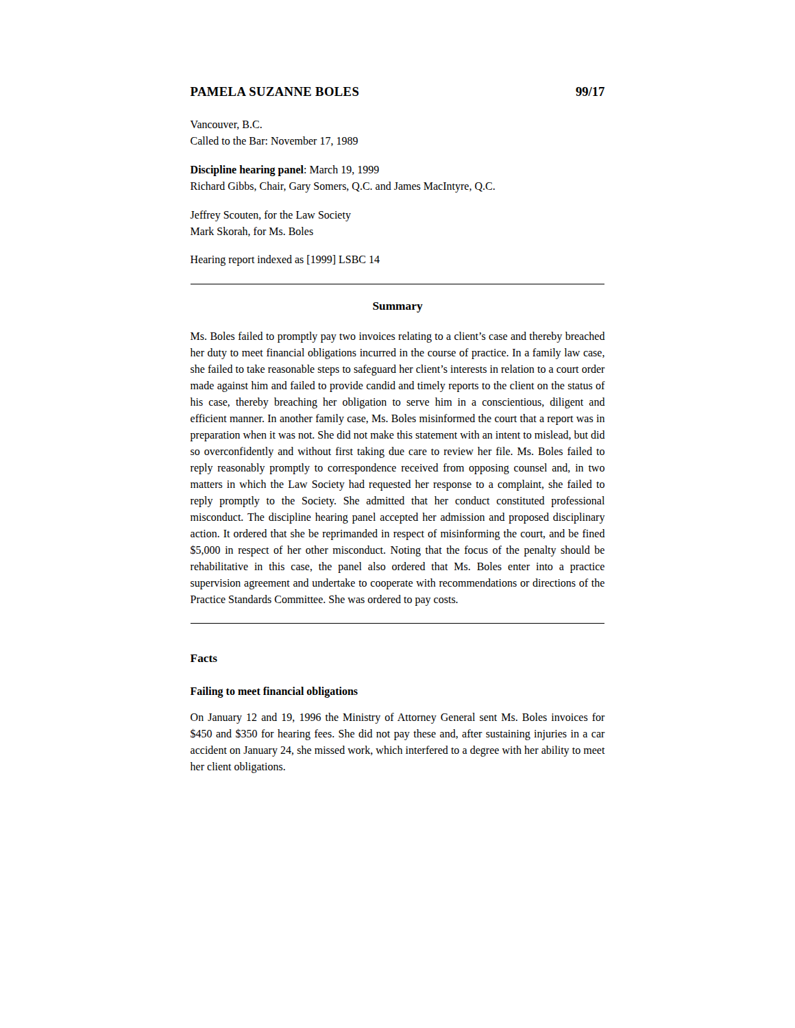PAMELA SUZANNE BOLES 99/17
Vancouver, B.C.
Called to the Bar: November 17, 1989
Discipline hearing panel: March 19, 1999
Richard Gibbs, Chair, Gary Somers, Q.C. and James MacIntyre, Q.C.
Jeffrey Scouten, for the Law Society
Mark Skorah, for Ms. Boles
Hearing report indexed as [1999] LSBC 14
Summary
Ms. Boles failed to promptly pay two invoices relating to a client’s case and thereby breached her duty to meet financial obligations incurred in the course of practice. In a family law case, she failed to take reasonable steps to safeguard her client’s interests in relation to a court order made against him and failed to provide candid and timely reports to the client on the status of his case, thereby breaching her obligation to serve him in a conscientious, diligent and efficient manner. In another family case, Ms. Boles misinformed the court that a report was in preparation when it was not. She did not make this statement with an intent to mislead, but did so overconfidently and without first taking due care to review her file. Ms. Boles failed to reply reasonably promptly to correspondence received from opposing counsel and, in two matters in which the Law Society had requested her response to a complaint, she failed to reply promptly to the Society. She admitted that her conduct constituted professional misconduct. The discipline hearing panel accepted her admission and proposed disciplinary action. It ordered that she be reprimanded in respect of misinforming the court, and be fined $5,000 in respect of her other misconduct. Noting that the focus of the penalty should be rehabilitative in this case, the panel also ordered that Ms. Boles enter into a practice supervision agreement and undertake to cooperate with recommendations or directions of the Practice Standards Committee. She was ordered to pay costs.
Facts
Failing to meet financial obligations
On January 12 and 19, 1996 the Ministry of Attorney General sent Ms. Boles invoices for $450 and $350 for hearing fees. She did not pay these and, after sustaining injuries in a car accident on January 24, she missed work, which interfered to a degree with her ability to meet her client obligations.